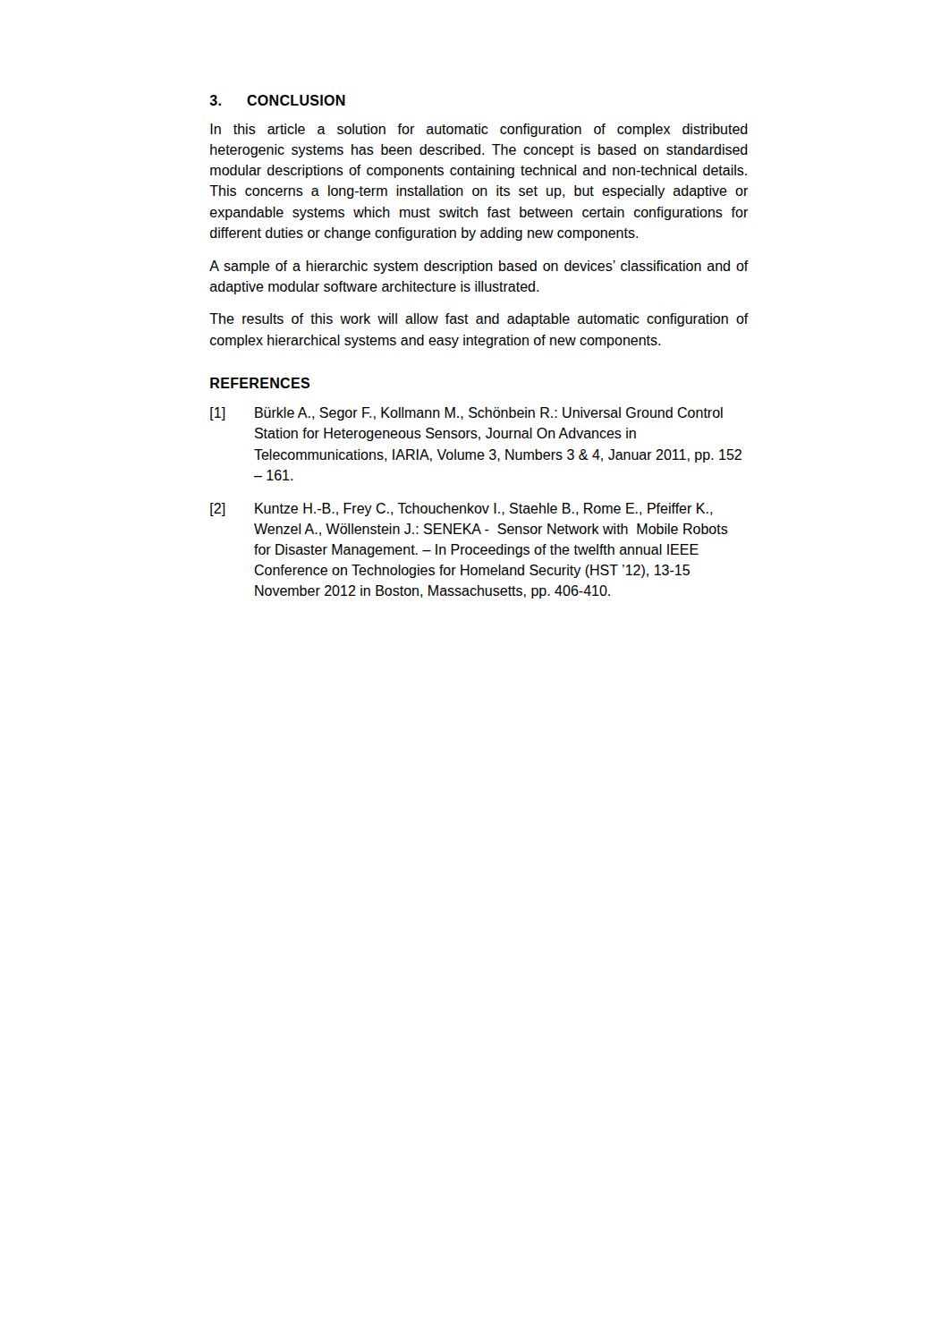3. CONCLUSION
In this article a solution for automatic configuration of complex distributed heterogenic systems has been described. The concept is based on standardised modular descriptions of components containing technical and non-technical details. This concerns a long-term installation on its set up, but especially adaptive or expandable systems which must switch fast between certain configurations for different duties or change configuration by adding new components.
A sample of a hierarchic system description based on devices’ classification and of adaptive modular software architecture is illustrated.
The results of this work will allow fast and adaptable automatic configuration of complex hierarchical systems and easy integration of new components.
REFERENCES
[1] Bürkle A., Segor F., Kollmann M., Schönbein R.: Universal Ground Control Station for Heterogeneous Sensors, Journal On Advances in Telecommunications, IARIA, Volume 3, Numbers 3 & 4, Januar 2011, pp. 152 – 161.
[2] Kuntze H.-B., Frey C., Tchouchenkov I., Staehle B., Rome E., Pfeiffer K., Wenzel A., Wöllenstein J.: SENEKA - Sensor Network with Mobile Robots for Disaster Management. – In Proceedings of the twelfth annual IEEE Conference on Technologies for Homeland Security (HST ’12), 13-15 November 2012 in Boston, Massachusetts, pp. 406-410.